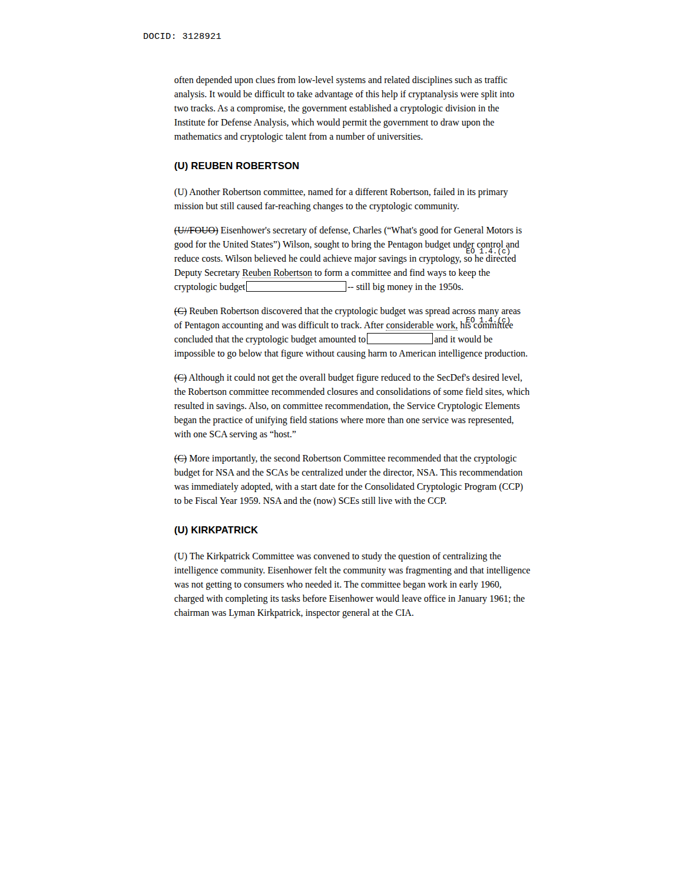DOCID: 3128921
often depended upon clues from low-level systems and related disciplines such as traffic analysis. It would be difficult to take advantage of this help if cryptanalysis were split into two tracks. As a compromise, the government established a cryptologic division in the Institute for Defense Analysis, which would permit the government to draw upon the mathematics and cryptologic talent from a number of universities.
(U) REUBEN ROBERTSON
(U) Another Robertson committee, named for a different Robertson, failed in its primary mission but still caused far-reaching changes to the cryptologic community.
(U//FOUO) Eisenhower's secretary of defense, Charles (“What's good for General Motors is good for the United States”) Wilson, sought to bring the Pentagon budget under control and reduce costs. Wilson believed he could achieve major savings in cryptology, so he directed Deputy Secretary Reuben Robertson to form a committee and find ways to keep the cryptologic budget -- still big money in the 1950s. EO 1.4.(c)
(C) Reuben Robertson discovered that the cryptologic budget was spread across many areas of Pentagon accounting and was difficult to track. After considerable work, his committee concluded that the cryptologic budget amounted to and it would be impossible to go below that figure without causing harm to American intelligence production. EO 1.4.(c)
(C) Although it could not get the overall budget figure reduced to the SecDef's desired level, the Robertson committee recommended closures and consolidations of some field sites, which resulted in savings. Also, on committee recommendation, the Service Cryptologic Elements began the practice of unifying field stations where more than one service was represented, with one SCA serving as “host.”
(C) More importantly, the second Robertson Committee recommended that the cryptologic budget for NSA and the SCAs be centralized under the director, NSA. This recommendation was immediately adopted, with a start date for the Consolidated Cryptologic Program (CCP) to be Fiscal Year 1959. NSA and the (now) SCEs still live with the CCP.
(U) KIRKPATRICK
(U) The Kirkpatrick Committee was convened to study the question of centralizing the intelligence community. Eisenhower felt the community was fragmenting and that intelligence was not getting to consumers who needed it. The committee began work in early 1960, charged with completing its tasks before Eisenhower would leave office in January 1961; the chairman was Lyman Kirkpatrick, inspector general at the CIA.